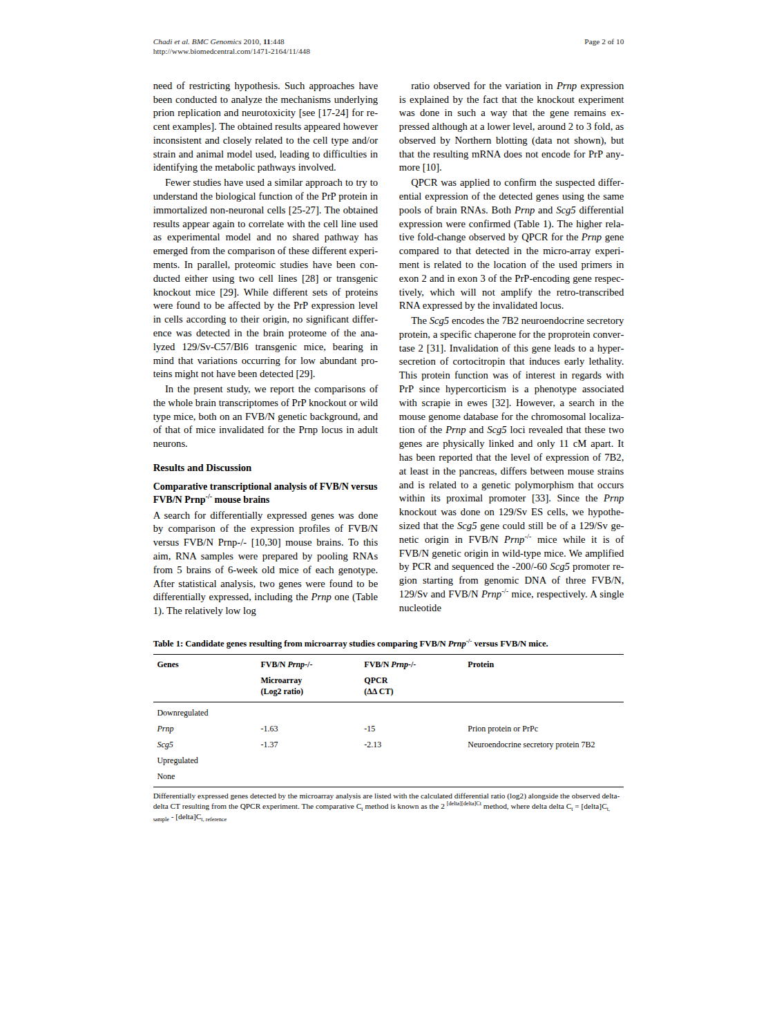Chadi et al. BMC Genomics 2010, 11:448
http://www.biomedcentral.com/1471-2164/11/448
Page 2 of 10
need of restricting hypothesis. Such approaches have been conducted to analyze the mechanisms underlying prion replication and neurotoxicity [see [17-24] for recent examples]. The obtained results appeared however inconsistent and closely related to the cell type and/or strain and animal model used, leading to difficulties in identifying the metabolic pathways involved.
Fewer studies have used a similar approach to try to understand the biological function of the PrP protein in immortalized non-neuronal cells [25-27]. The obtained results appear again to correlate with the cell line used as experimental model and no shared pathway has emerged from the comparison of these different experiments. In parallel, proteomic studies have been conducted either using two cell lines [28] or transgenic knockout mice [29]. While different sets of proteins were found to be affected by the PrP expression level in cells according to their origin, no significant difference was detected in the brain proteome of the analyzed 129/Sv-C57/Bl6 transgenic mice, bearing in mind that variations occurring for low abundant proteins might not have been detected [29].
In the present study, we report the comparisons of the whole brain transcriptomes of PrP knockout or wild type mice, both on an FVB/N genetic background, and of that of mice invalidated for the Prnp locus in adult neurons.
Results and Discussion
Comparative transcriptional analysis of FVB/N versus FVB/N Prnp-/- mouse brains
A search for differentially expressed genes was done by comparison of the expression profiles of FVB/N versus FVB/N Prnp-/- [10,30] mouse brains. To this aim, RNA samples were prepared by pooling RNAs from 5 brains of 6-week old mice of each genotype. After statistical analysis, two genes were found to be differentially expressed, including the Prnp one (Table 1). The relatively low log
ratio observed for the variation in Prnp expression is explained by the fact that the knockout experiment was done in such a way that the gene remains expressed although at a lower level, around 2 to 3 fold, as observed by Northern blotting (data not shown), but that the resulting mRNA does not encode for PrP anymore [10].
QPCR was applied to confirm the suspected differential expression of the detected genes using the same pools of brain RNAs. Both Prnp and Scg5 differential expression were confirmed (Table 1). The higher relative fold-change observed by QPCR for the Prnp gene compared to that detected in the micro-array experiment is related to the location of the used primers in exon 2 and in exon 3 of the PrP-encoding gene respectively, which will not amplify the retro-transcribed RNA expressed by the invalidated locus.
The Scg5 encodes the 7B2 neuroendocrine secretory protein, a specific chaperone for the proprotein convertase 2 [31]. Invalidation of this gene leads to a hypersecretion of cortocitropin that induces early lethality. This protein function was of interest in regards with PrP since hypercorticism is a phenotype associated with scrapie in ewes [32]. However, a search in the mouse genome database for the chromosomal localization of the Prnp and Scg5 loci revealed that these two genes are physically linked and only 11 cM apart. It has been reported that the level of expression of 7B2, at least in the pancreas, differs between mouse strains and is related to a genetic polymorphism that occurs within its proximal promoter [33]. Since the Prnp knockout was done on 129/Sv ES cells, we hypothesized that the Scg5 gene could still be of a 129/Sv genetic origin in FVB/N Prnp-/- mice while it is of FVB/N genetic origin in wild-type mice. We amplified by PCR and sequenced the -200/-60 Scg5 promoter region starting from genomic DNA of three FVB/N, 129/Sv and FVB/N Prnp-/- mice, respectively. A single nucleotide
Table 1: Candidate genes resulting from microarray studies comparing FVB/N Prnp-/- versus FVB/N mice.
| Genes | FVB/N Prnp -/- | FVB/N Prnp -/- | Protein |
| --- | --- | --- | --- |
| | Microarray (Log2 ratio) | QPCR (ΔΔ CT) | |
| Downregulated | | | |
| Prnp | -1.63 | -15 | Prion protein or PrPc |
| Scg5 | -1.37 | -2.13 | Neuroendocrine secretory protein 7B2 |
| Upregulated | | | |
| None | | | |
Differentially expressed genes detected by the microarray analysis are listed with the calculated differential ratio (log2) alongside the observed delta-delta CT resulting from the QPCR experiment. The comparative Ct method is known as the 2 [delta][delta]Ct method, where delta delta Ct = [delta]Ct, sample - [delta]Ct, reference